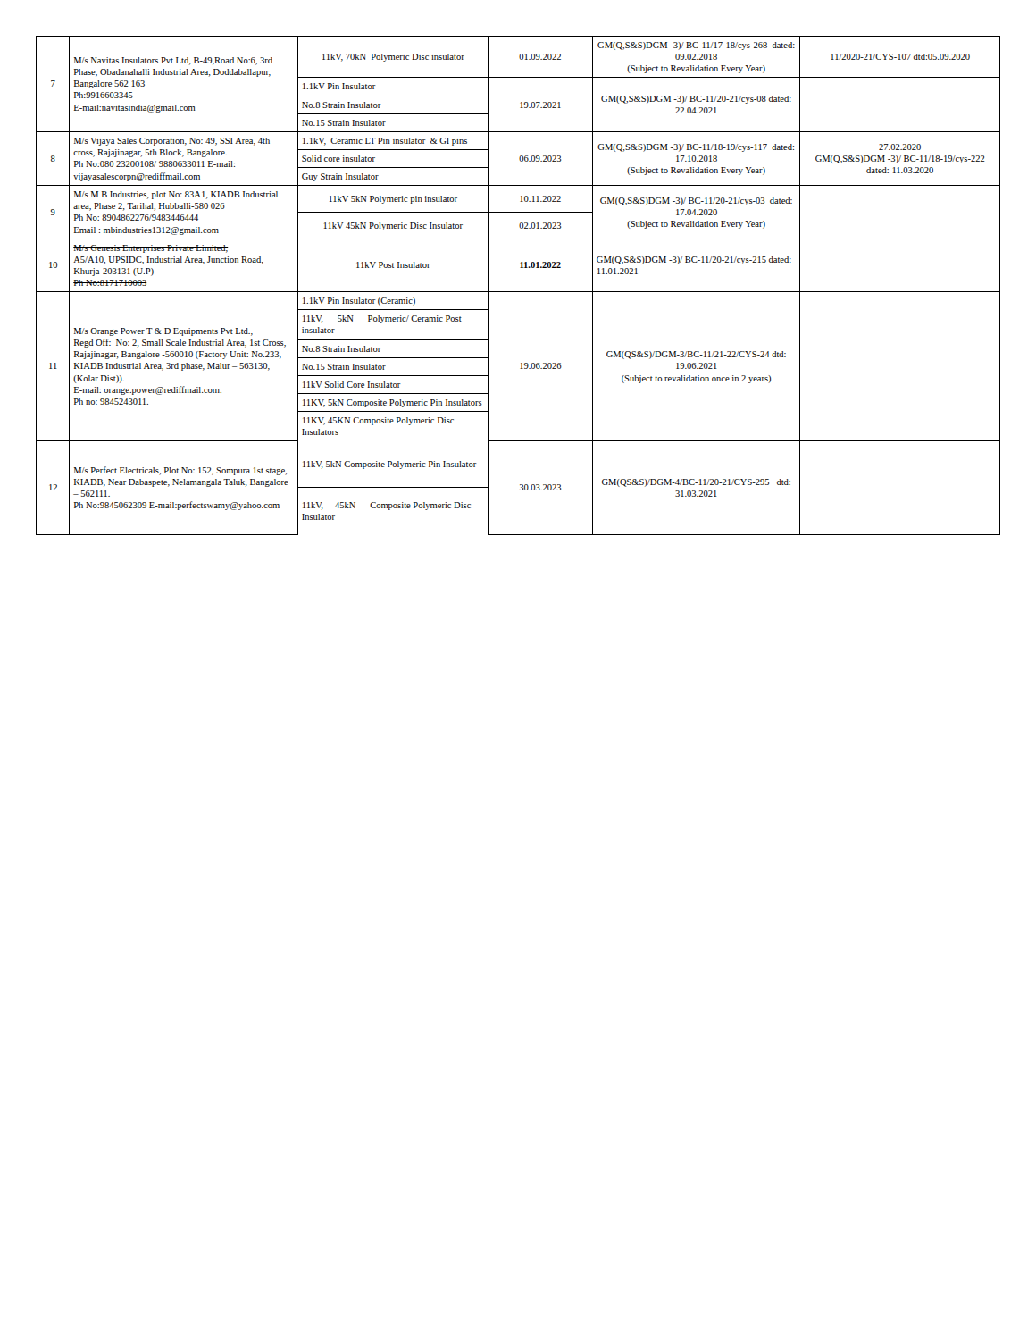| 7 | M/s Navitas Insulators Pvt Ltd, B-49,Road No:6, 3rd Phase, Obadanahalli Industrial Area, Doddaballapur, Bangalore 562 163 Ph:9916603345 E-mail:navitasindia@gmail.com | 11kV, 70kN Polymeric Disc insulator | 01.09.2022 | GM(Q,S&S)DGM -3)/ BC-11/17-18/cys-268 dated: 09.02.2018 (Subject to Revalidation Every Year) | 11/2020-21/CYS-107 dtd:05.09.2020 |
| 1.1kV Pin Insulator | 19.07.2021 | GM(Q,S&S)DGM -3)/ BC-11/20-21/cys-08 dated: 22.04.2021 | |
| No.8 Strain Insulator |
| No.15 Strain Insulator |
| 8 | M/s Vijaya Sales Corporation, No: 49, SSI Area, 4th cross, Rajajinagar, 5th Block, Bangalore. Ph No:080 23200108/ 9880633011 E-mail: vijayasalescorpn@rediffmail.com | 1.1kV, Ceramic LT Pin insulator & GI pins | 06.09.2023 | GM(Q,S&S)DGM -3)/ BC-11/18-19/cys-117 dated: 17.10.2018 (Subject to Revalidation Every Year) | 27.02.2020 GM(Q,S&S)DGM -3)/ BC-11/18-19/cys-222 dated: 11.03.2020 |
| Solid core insulator |
| Guy Strain Insulator |
| 9 | M/s M B Industries, plot No: 83A1, KIADB Industrial area, Phase 2, Tarihal, Hubballi-580 026 Ph No: 8904862276/9483446444 Email : mbindustries1312@gmail.com | 11kV 5kN Polymeric pin insulator | 10.11.2022 | GM(Q,S&S)DGM -3)/ BC-11/20-21/cys-03 dated: 17.04.2020 (Subject to Revalidation Every Year) | |
| 11kV 45kN Polymeric Disc Insulator | 02.01.2023 |
| 10 | M/s Genesis Enterprises Private Limited, A5/A10, UPSIDC, Industrial Area, Junction Road, Khurja-203131 (U.P) Ph No:8171710003 | 11kV Post Insulator | 11.01.2022 | GM(Q,S&S)DGM -3)/ BC-11/20-21/cys-215 dated: 11.01.2021 | |
| 11 | M/s Orange Power T & D Equipments Pvt Ltd., Regd Off: No: 2, Small Scale Industrial Area, 1st Cross, Rajajinagar, Bangalore -560010 (Factory Unit: No.233, KIADB Industrial Area, 3rd phase, Malur – 563130, (Kolar Dist)). E-mail: orange.power@rediffmail.com. Ph no: 9845243011. | / 1.1kV Pin Insulator (Ceramic) / / 11kV, 5kN Polymeric/ Ceramic Post insulator / / No.8 Strain Insulator / / No.15 Strain Insulator / / 11kV Solid Core Insulator / / 11KV, 5kN Composite Polymeric Pin Insulators / / 11KV, 45KN Composite Polymeric Disc Insulators / | 19.06.2026 | GM(QS&S)/DGM-3/BC-11/21-22/CYS-24 dtd: 19.06.2021 (Subject to revalidation once in 2 years) | |
| 12 | M/s Perfect Electricals, Plot No: 152, Sompura 1st stage, KIADB, Near Dabaspete, Nelamangala Taluk, Bangalore – 562111. Ph No:9845062309 E-mail:perfectswamy@yahoo.com | / 11kV, 5kN Composite Polymeric Pin Insulator / / 11kV, 45kN Composite Polymeric Disc Insulator / | 30.03.2023 | GM(QS&S)/DGM-4/BC-11/20-21/CYS-295 dtd: 31.03.2021 | |